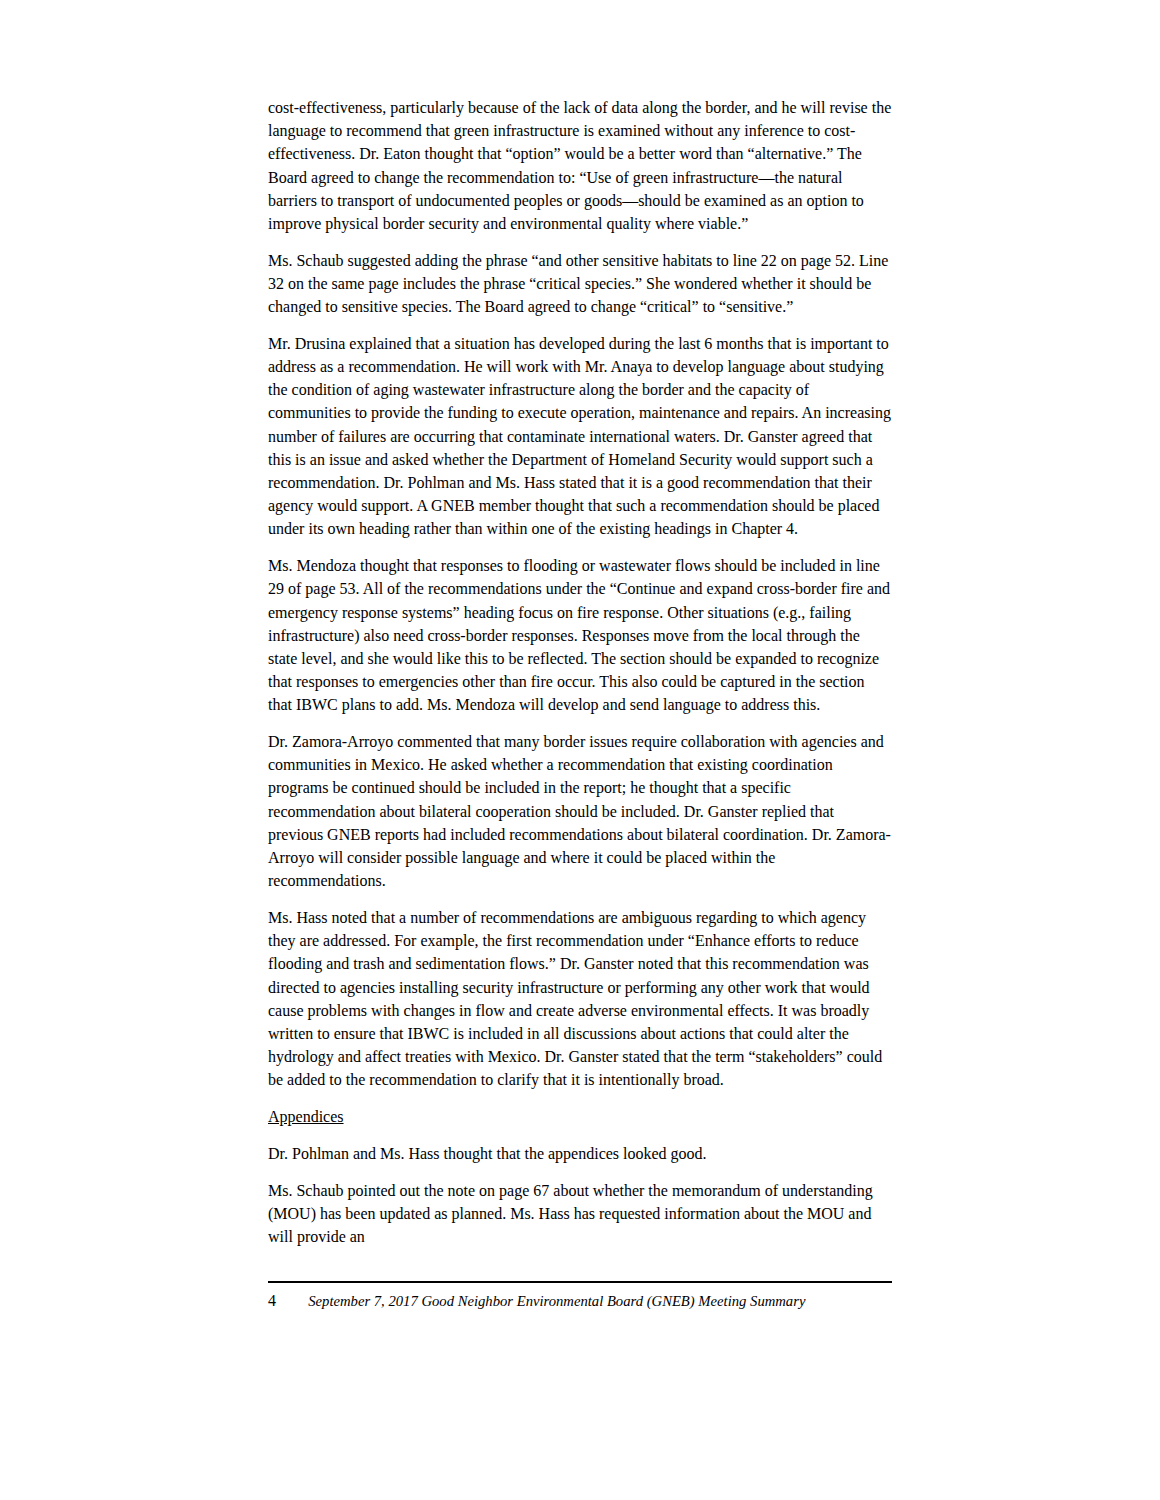cost-effectiveness, particularly because of the lack of data along the border, and he will revise the language to recommend that green infrastructure is examined without any inference to cost-effectiveness. Dr. Eaton thought that “option” would be a better word than “alternative.” The Board agreed to change the recommendation to: “Use of green infrastructure—the natural barriers to transport of undocumented peoples or goods—should be examined as an option to improve physical border security and environmental quality where viable.”
Ms. Schaub suggested adding the phrase “and other sensitive habitats to line 22 on page 52. Line 32 on the same page includes the phrase “critical species.” She wondered whether it should be changed to sensitive species. The Board agreed to change “critical” to “sensitive.”
Mr. Drusina explained that a situation has developed during the last 6 months that is important to address as a recommendation. He will work with Mr. Anaya to develop language about studying the condition of aging wastewater infrastructure along the border and the capacity of communities to provide the funding to execute operation, maintenance and repairs. An increasing number of failures are occurring that contaminate international waters. Dr. Ganster agreed that this is an issue and asked whether the Department of Homeland Security would support such a recommendation. Dr. Pohlman and Ms. Hass stated that it is a good recommendation that their agency would support. A GNEB member thought that such a recommendation should be placed under its own heading rather than within one of the existing headings in Chapter 4.
Ms. Mendoza thought that responses to flooding or wastewater flows should be included in line 29 of page 53. All of the recommendations under the “Continue and expand cross-border fire and emergency response systems” heading focus on fire response. Other situations (e.g., failing infrastructure) also need cross-border responses. Responses move from the local through the state level, and she would like this to be reflected. The section should be expanded to recognize that responses to emergencies other than fire occur. This also could be captured in the section that IBWC plans to add. Ms. Mendoza will develop and send language to address this.
Dr. Zamora-Arroyo commented that many border issues require collaboration with agencies and communities in Mexico. He asked whether a recommendation that existing coordination programs be continued should be included in the report; he thought that a specific recommendation about bilateral cooperation should be included. Dr. Ganster replied that previous GNEB reports had included recommendations about bilateral coordination. Dr. Zamora-Arroyo will consider possible language and where it could be placed within the recommendations.
Ms. Hass noted that a number of recommendations are ambiguous regarding to which agency they are addressed. For example, the first recommendation under “Enhance efforts to reduce flooding and trash and sedimentation flows.” Dr. Ganster noted that this recommendation was directed to agencies installing security infrastructure or performing any other work that would cause problems with changes in flow and create adverse environmental effects. It was broadly written to ensure that IBWC is included in all discussions about actions that could alter the hydrology and affect treaties with Mexico. Dr. Ganster stated that the term “stakeholders” could be added to the recommendation to clarify that it is intentionally broad.
Appendices
Dr. Pohlman and Ms. Hass thought that the appendices looked good.
Ms. Schaub pointed out the note on page 67 about whether the memorandum of understanding (MOU) has been updated as planned. Ms. Hass has requested information about the MOU and will provide an
4 September 7, 2017 Good Neighbor Environmental Board (GNEB) Meeting Summary